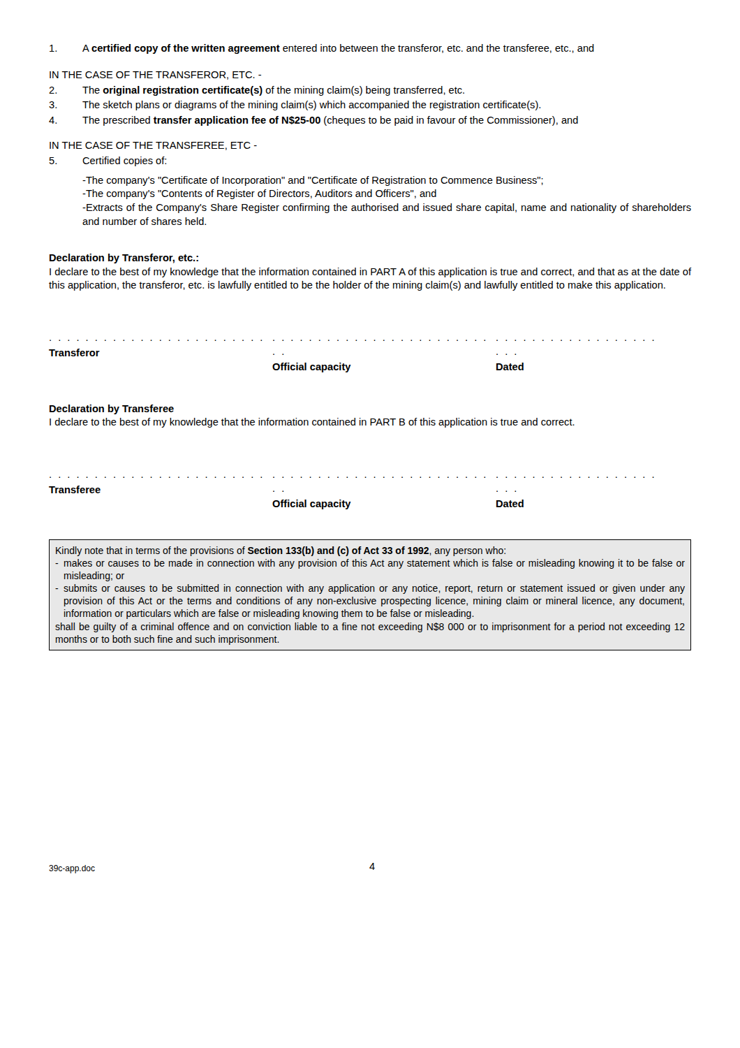1.
A certified copy of the written agreement entered into between the transferor, etc. and the transferee, etc., and
IN THE CASE OF THE TRANSFEROR, ETC. -
2.
The original registration certificate(s) of the mining claim(s) being transferred, etc.
3.
The sketch plans or diagrams of the mining claim(s) which accompanied the registration certificate(s).
4.
The prescribed transfer application fee of N$25-00 (cheques to be paid in favour of the Commissioner), and
IN THE CASE OF THE TRANSFEREE, ETC -
5.
Certified copies of:
-The company's "Certificate of Incorporation" and "Certificate of Registration to Commence Business";
-The company's "Contents of Register of Directors, Auditors and Officers", and
-Extracts of the Company's Share Register confirming the authorised and issued share capital, name and nationality of shareholders and number of shares held.
Declaration by Transferor, etc.:
I declare to the best of my knowledge that the information contained in PART A of this application is true and correct, and that as at the date of this application, the transferor, etc. is lawfully entitled to be the holder of the mining claim(s) and lawfully entitled to make this application.
. . . . . . . . . . . . . . . . . . . . . . . .
Transferor
. . . . . . . . . . . . . . . . . . . . . . . . . .
Official capacity
. . . . . . . . . . . . . . . . . . . . .
Dated
Declaration by Transferee
I declare to the best of my knowledge that the information contained in PART B of this application is true and correct.
. . . . . . . . . . . . . . . . . . . . . . . .
Transferee
. . . . . . . . . . . . . . . . . . . . . . . . . .
Official capacity
. . . . . . . . . . . . . . . . . . . . .
Dated
Kindly note that in terms of the provisions of Section 133(b) and (c) of Act 33 of 1992, any person who:
makes or causes to be made in connection with any provision of this Act any statement which is false or misleading knowing it to be false or misleading; or
submits or causes to be submitted in connection with any application or any notice, report, return or statement issued or given under any provision of this Act or the terms and conditions of any non-exclusive prospecting licence, mining claim or mineral licence, any document, information or particulars which are false or misleading knowing them to be false or misleading.
shall be guilty of a criminal offence and on conviction liable to a fine not exceeding N$8 000 or to imprisonment for a period not exceeding 12 months or to both such fine and such imprisonment.
39c-app.doc
4